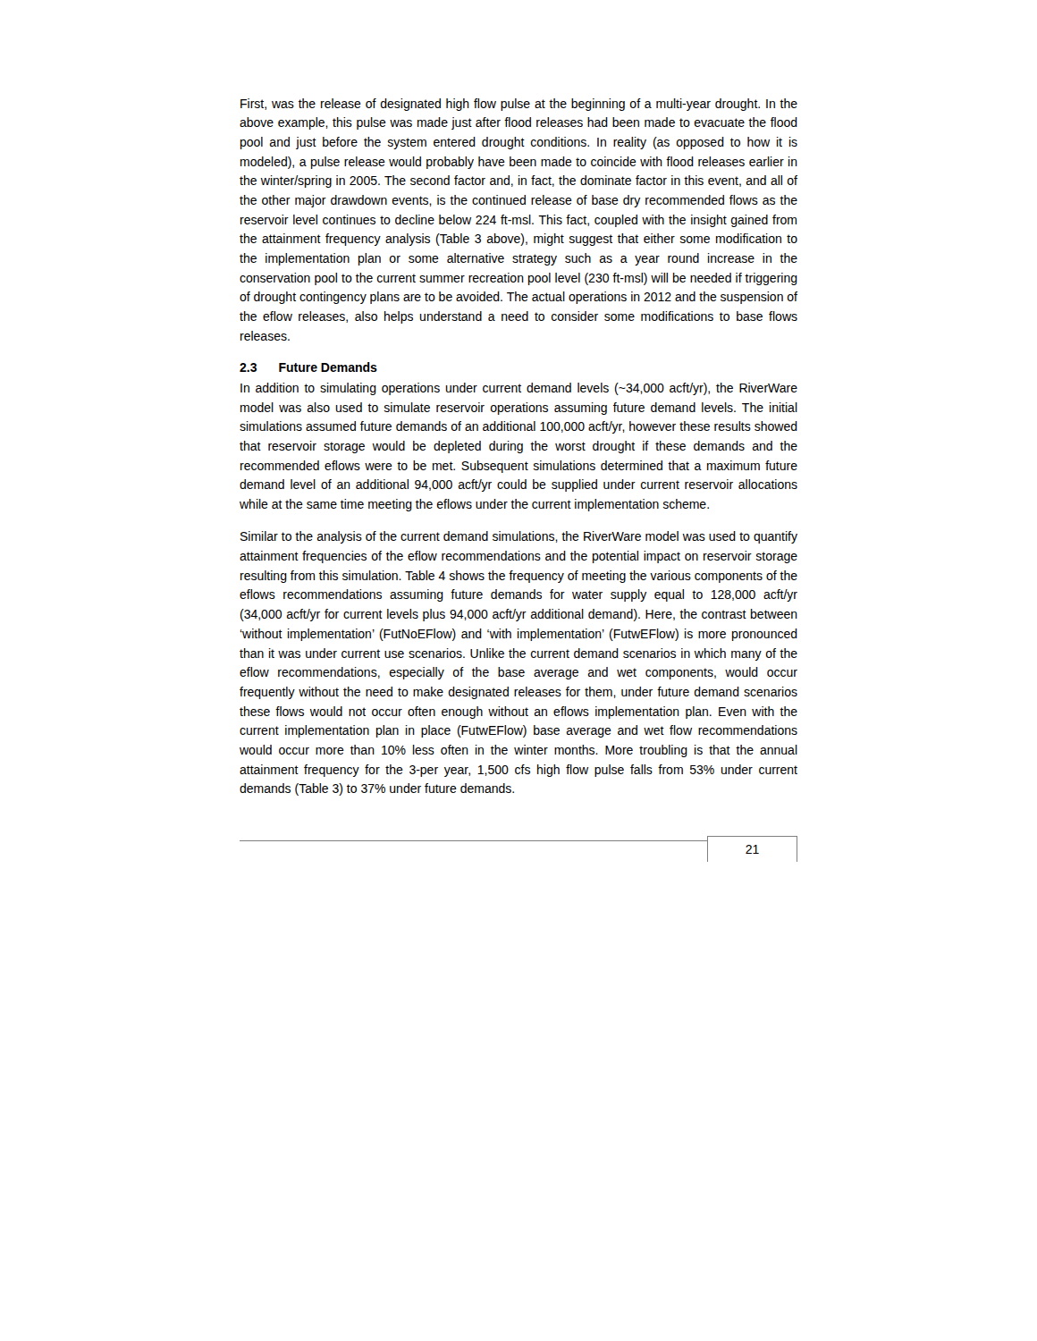First, was the release of designated high flow pulse at the beginning of a multi-year drought. In the above example, this pulse was made just after flood releases had been made to evacuate the flood pool and just before the system entered drought conditions. In reality (as opposed to how it is modeled), a pulse release would probably have been made to coincide with flood releases earlier in the winter/spring in 2005. The second factor and, in fact, the dominate factor in this event, and all of the other major drawdown events, is the continued release of base dry recommended flows as the reservoir level continues to decline below 224 ft-msl. This fact, coupled with the insight gained from the attainment frequency analysis (Table 3 above), might suggest that either some modification to the implementation plan or some alternative strategy such as a year round increase in the conservation pool to the current summer recreation pool level (230 ft-msl) will be needed if triggering of drought contingency plans are to be avoided. The actual operations in 2012 and the suspension of the eflow releases, also helps understand a need to consider some modifications to base flows releases.
2.3 Future Demands
In addition to simulating operations under current demand levels (~34,000 acft/yr), the RiverWare model was also used to simulate reservoir operations assuming future demand levels. The initial simulations assumed future demands of an additional 100,000 acft/yr, however these results showed that reservoir storage would be depleted during the worst drought if these demands and the recommended eflows were to be met. Subsequent simulations determined that a maximum future demand level of an additional 94,000 acft/yr could be supplied under current reservoir allocations while at the same time meeting the eflows under the current implementation scheme.
Similar to the analysis of the current demand simulations, the RiverWare model was used to quantify attainment frequencies of the eflow recommendations and the potential impact on reservoir storage resulting from this simulation. Table 4 shows the frequency of meeting the various components of the eflows recommendations assuming future demands for water supply equal to 128,000 acft/yr (34,000 acft/yr for current levels plus 94,000 acft/yr additional demand). Here, the contrast between ‘without implementation’ (FutNoEFlow) and ‘with implementation’ (FutwEFlow) is more pronounced than it was under current use scenarios. Unlike the current demand scenarios in which many of the eflow recommendations, especially of the base average and wet components, would occur frequently without the need to make designated releases for them, under future demand scenarios these flows would not occur often enough without an eflows implementation plan. Even with the current implementation plan in place (FutwEFlow) base average and wet flow recommendations would occur more than 10% less often in the winter months. More troubling is that the annual attainment frequency for the 3-per year, 1,500 cfs high flow pulse falls from 53% under current demands (Table 3) to 37% under future demands.
21